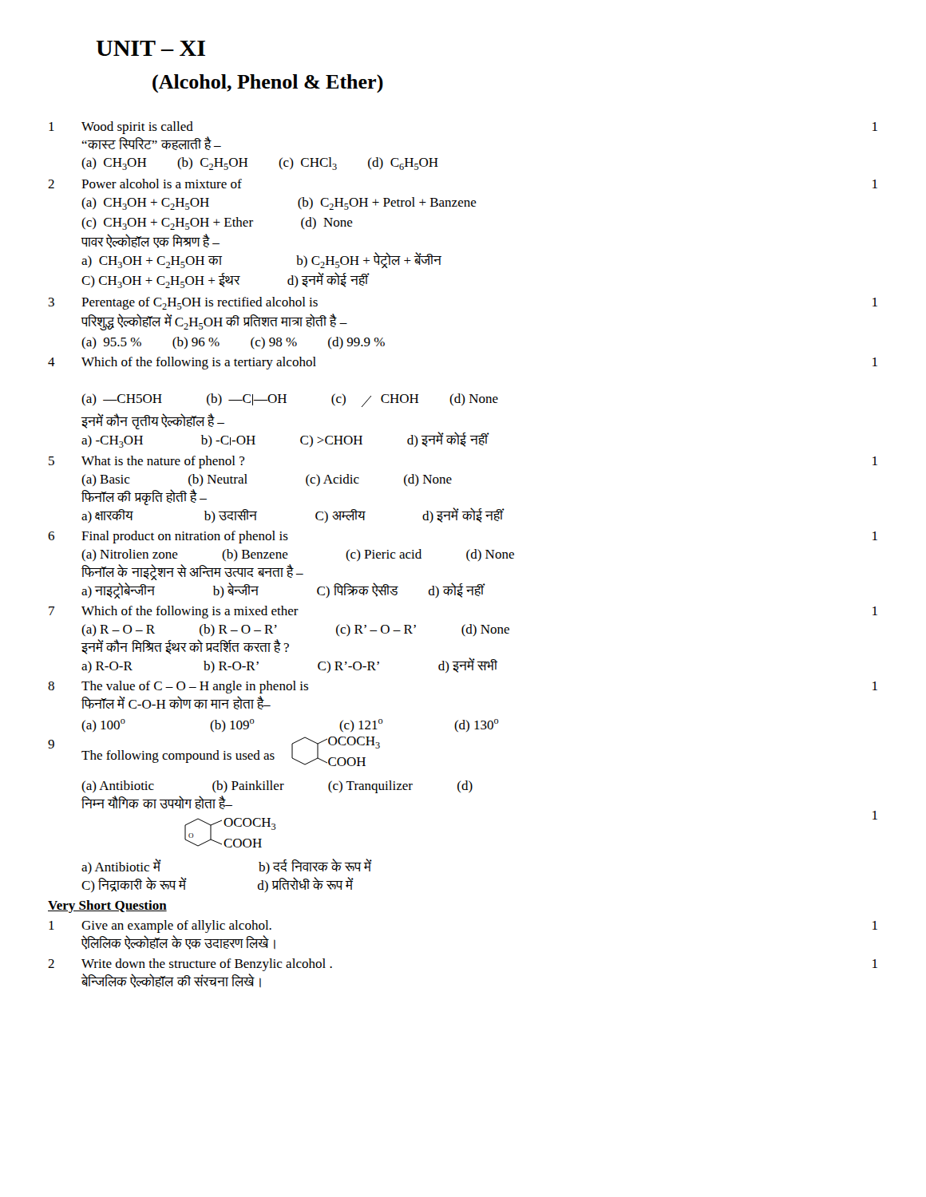UNIT – XI
(Alcohol, Phenol & Ether)
| 1 | Wood spirit is called “कास्ट स्पिरिट” कहलाती है – (a) CH 3 OH (b) C 2 H 5 OH (c) CHCl 3 (d) C 6 H 5 OH | 1 |
| 2 | Power alcohol is a mixture of (a) CH 3 OH + C 2 H 5 OH (b) C 2 H 5 OH + Petrol + Banzene (c) CH 3 OH + C 2 H 5 OH + Ether (d) None पावर ऐल्कोहॉल एक मिश्रण है – a) CH 3 OH + C 2 H 5 OH का b) C 2 H 5 OH + पेट्रोल + बेंजीन C) CH 3 OH + C 2 H 5 OH + ईथर d) इनमें कोई नहीं | 1 |
| 3 | Perentage of C 2 H 5 OH is rectified alcohol is परिशुद्ध ऐल्कोहॉल में C 2 H 5 OH की प्रतिशत मात्रा होती है – (a) 95.5 % (b) 96 % (c) 98 % (d) 99.9 % | 1 |
| 4 | Which of the following is a tertiary alcohol (a) —CH5OH (b) —C —OH (c) CHOH (d) None इनमें कौन तृतीय ऐल्कोहॉल है – a) -CH 3 OH b) -C -OH C) >CHOH d) इनमें कोई नहीं | 1 |
| 5 | What is the nature of phenol ? (a) Basic (b) Neutral (c) Acidic (d) None फिनॉल की प्रकृति होती है – a) क्षारकीय b) उदासीन C) अम्लीय d) इनमें कोई नहीं | 1 |
| 6 | Final product on nitration of phenol is (a) Nitrolien zone (b) Benzene (c) Pieric acid (d) None फिनॉल के नाइट्रेशन से अन्तिम उत्पाद बनता है – a) नाइट्रोबेन्जीन b) बेन्जीन C) पिक्रिक ऐसीड d) कोई नहीं | 1 |
| 7 | Which of the following is a mixed ether (a) R – O – R (b) R – O – R’ (c) R’ – O – R’ (d) None इनमें कौन मिश्रित ईथर को प्रदर्शित करता है ? a) R-O-R b) R-O-R’ C) R’-O-R’ d) इनमें सभी | 1 |
| 8 | The value of C – O – H angle in phenol is फिनॉल में C-O-H कोण का मान होता है– (a) 100 o (b) 109 o (c) 121 o (d) 130 o | 1 |
| 9 | The following compound is used as OCOCH 3 COOH (a) Antibiotic (b) Painkiller (c) Tranquilizer (d) निम्न यौगिक का उपयोग होता है– O OCOCH 3 COOH a) Antibiotic में b) दर्द निवारक के रूप में C) निद्राकारी के रूप में d) प्रतिरोधी के रूप में | 1 |
| Very Short Question |
| 1 | Give an example of allylic alcohol. ऐलिलिक ऐल्कोहॉल के एक उदाहरण लिखे। | 1 |
| 2 | Write down the structure of Benzylic alcohol . बेन्जिलिक ऐल्कोहॉल की संरचना लिखे। | 1 |